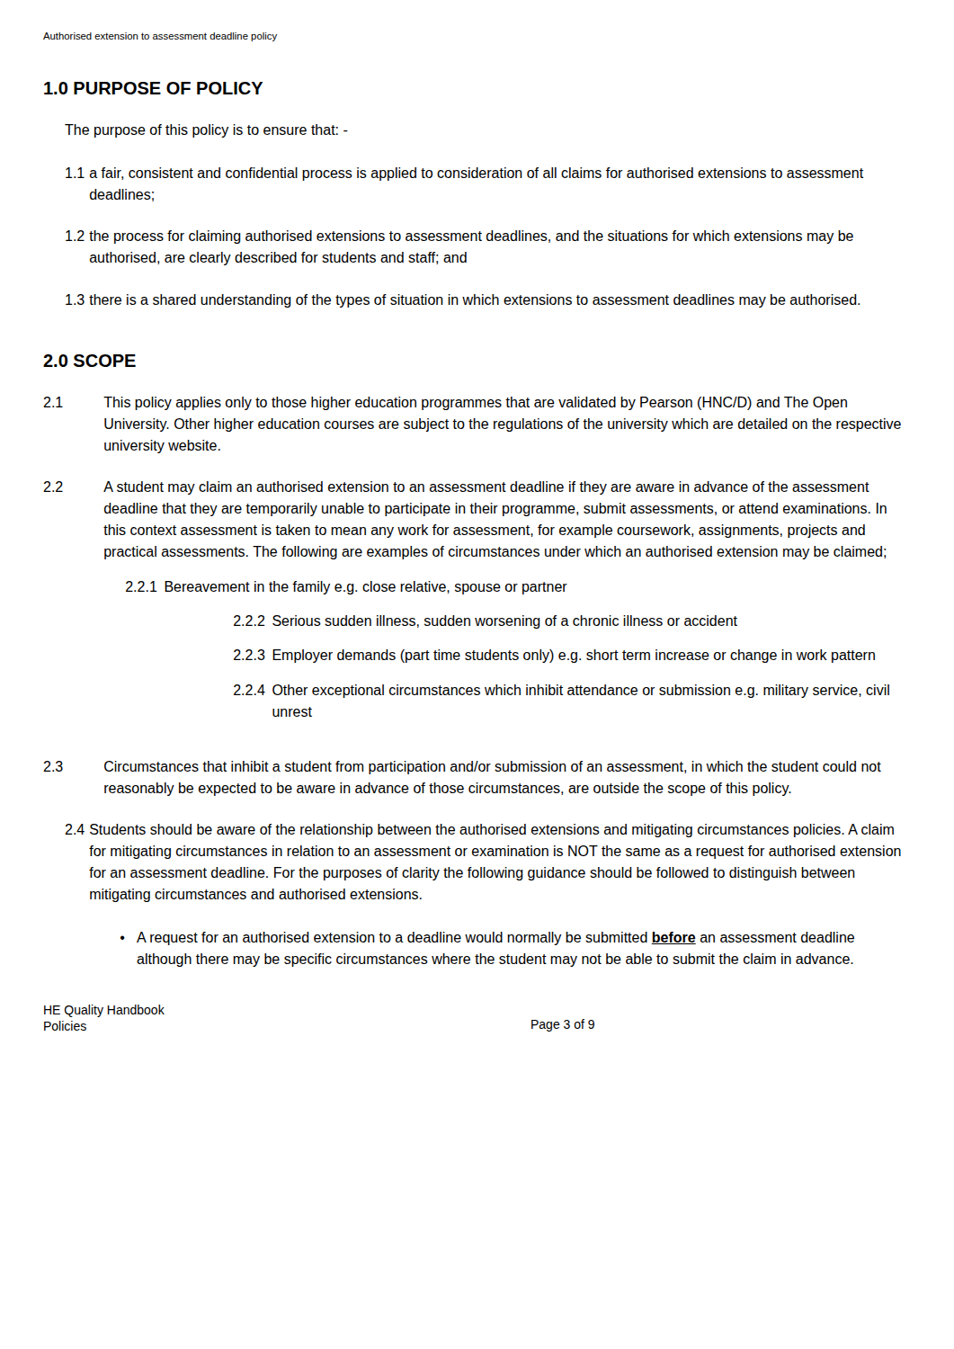Authorised extension to assessment deadline policy
1.0 PURPOSE OF POLICY
The purpose of this policy is to ensure that: -
1.1
a fair, consistent and confidential process is applied to consideration of all claims for authorised extensions to assessment deadlines;
1.2
the process for claiming authorised extensions to assessment deadlines, and the situations for which extensions may be authorised, are clearly described for students and staff; and
1.3
there is a shared understanding of the types of situation in which extensions to assessment deadlines may be authorised.
2.0 SCOPE
2.1
This policy applies only to those higher education programmes that are validated by Pearson (HNC/D) and The Open University. Other higher education courses are subject to the regulations of the university which are detailed on the respective university website.
2.2
A student may claim an authorised extension to an assessment deadline if they are aware in advance of the assessment deadline that they are temporarily unable to participate in their programme, submit assessments, or attend examinations. In this context assessment is taken to mean any work for assessment, for example coursework, assignments, projects and practical assessments. The following are examples of circumstances under which an authorised extension may be claimed;
2.2.1
Bereavement in the family e.g. close relative, spouse or partner
2.2.2
Serious sudden illness, sudden worsening of a chronic illness or accident
2.2.3
Employer demands (part time students only) e.g. short term increase or change in work pattern
2.2.4
Other exceptional circumstances which inhibit attendance or submission e.g. military service, civil unrest
2.3
Circumstances that inhibit a student from participation and/or submission of an assessment, in which the student could not reasonably be expected to be aware in advance of those circumstances, are outside the scope of this policy.
2.4
Students should be aware of the relationship between the authorised extensions and mitigating circumstances policies. A claim for mitigating circumstances in relation to an assessment or examination is NOT the same as a request for authorised extension for an assessment deadline. For the purposes of clarity the following guidance should be followed to distinguish between mitigating circumstances and authorised extensions.
•
A request for an authorised extension to a deadline would normally be submitted before an assessment deadline although there may be specific circumstances where the student may not be able to submit the claim in advance.
HE Quality Handbook
Policies
Page 3 of 9